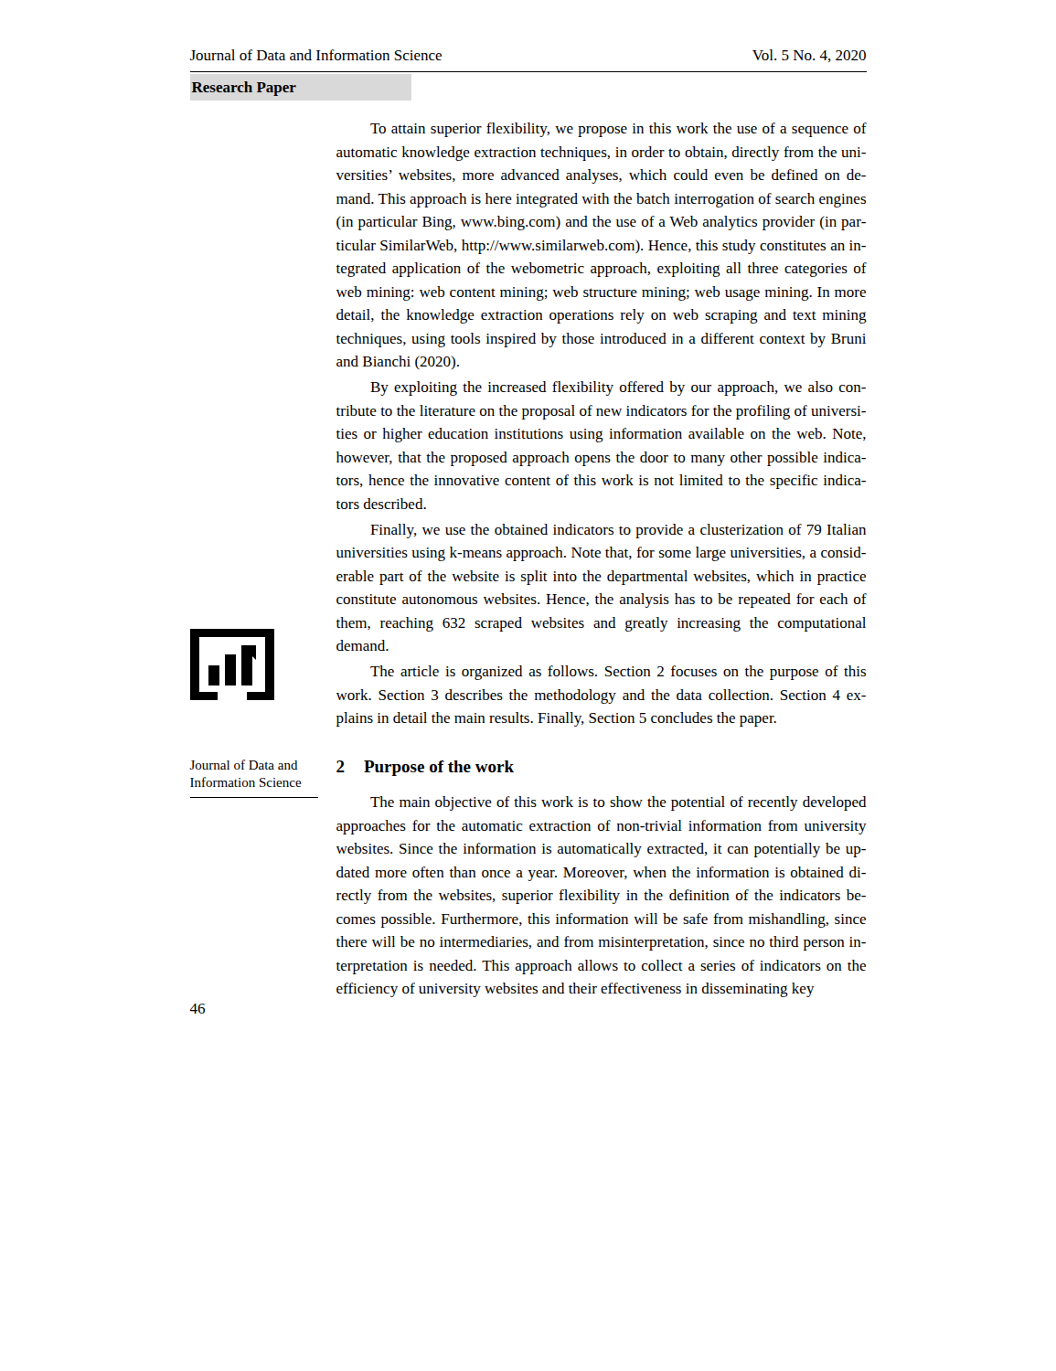Journal of Data and Information Science Vol. 5 No. 4, 2020
Research Paper
Journal of Data and
Information Science
To attain superior flexibility, we propose in this work the use of a sequence of automatic knowledge extraction techniques, in order to obtain, directly from the universities’ websites, more advanced analyses, which could even be defined on demand. This approach is here integrated with the batch interrogation of search engines (in particular Bing, www.bing.com) and the use of a Web analytics provider (in particular SimilarWeb, http://www.similarweb.com). Hence, this study constitutes an integrated application of the webometric approach, exploiting all three categories of web mining: web content mining; web structure mining; web usage mining. In more detail, the knowledge extraction operations rely on web scraping and text mining techniques, using tools inspired by those introduced in a different context by Bruni and Bianchi (2020).
By exploiting the increased flexibility offered by our approach, we also contribute to the literature on the proposal of new indicators for the profiling of universities or higher education institutions using information available on the web. Note, however, that the proposed approach opens the door to many other possible indicators, hence the innovative content of this work is not limited to the specific indicators described.
Finally, we use the obtained indicators to provide a clusterization of 79 Italian universities using k-means approach. Note that, for some large universities, a considerable part of the website is split into the departmental websites, which in practice constitute autonomous websites. Hence, the analysis has to be repeated for each of them, reaching 632 scraped websites and greatly increasing the computational demand.
The article is organized as follows. Section 2 focuses on the purpose of this work. Section 3 describes the methodology and the data collection. Section 4 explains in detail the main results. Finally, Section 5 concludes the paper.
2 Purpose of the work
The main objective of this work is to show the potential of recently developed approaches for the automatic extraction of non-trivial information from university websites. Since the information is automatically extracted, it can potentially be updated more often than once a year. Moreover, when the information is obtained directly from the websites, superior flexibility in the definition of the indicators becomes possible. Furthermore, this information will be safe from mishandling, since there will be no intermediaries, and from misinterpretation, since no third person interpretation is needed. This approach allows to collect a series of indicators on the efficiency of university websites and their effectiveness in disseminating key
46